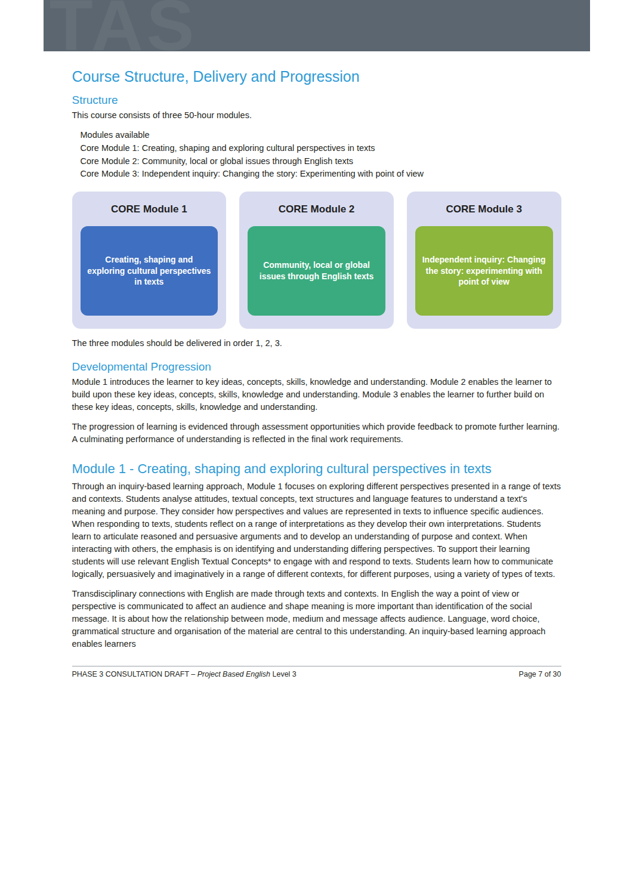TAS
Course Structure, Delivery and Progression
Structure
This course consists of three 50-hour modules.
Modules available
Core Module 1: Creating, shaping and exploring cultural perspectives in texts
Core Module 2: Community, local or global issues through English texts
Core Module 3: Independent inquiry: Changing the story: Experimenting with point of view
CORE Module 1
Creating, shaping and exploring cultural perspectives in texts
CORE Module 2
Community, local or global issues through English texts
CORE Module 3
Independent inquiry: Changing the story: experimenting with point of view
The three modules should be delivered in order 1, 2, 3.
Developmental Progression
Module 1 introduces the learner to key ideas, concepts, skills, knowledge and understanding. Module 2 enables the learner to build upon these key ideas, concepts, skills, knowledge and understanding. Module 3 enables the learner to further build on these key ideas, concepts, skills, knowledge and understanding.
The progression of learning is evidenced through assessment opportunities which provide feedback to promote further learning. A culminating performance of understanding is reflected in the final work requirements.
Module 1 - Creating, shaping and exploring cultural perspectives in texts
Through an inquiry-based learning approach, Module 1 focuses on exploring different perspectives presented in a range of texts and contexts. Students analyse attitudes, textual concepts, text structures and language features to understand a text's meaning and purpose. They consider how perspectives and values are represented in texts to influence specific audiences. When responding to texts, students reflect on a range of interpretations as they develop their own interpretations. Students learn to articulate reasoned and persuasive arguments and to develop an understanding of purpose and context. When interacting with others, the emphasis is on identifying and understanding differing perspectives. To support their learning students will use relevant English Textual Concepts* to engage with and respond to texts. Students learn how to communicate logically, persuasively and imaginatively in a range of different contexts, for different purposes, using a variety of types of texts.
Transdisciplinary connections with English are made through texts and contexts. In English the way a point of view or perspective is communicated to affect an audience and shape meaning is more important than identification of the social message. It is about how the relationship between mode, medium and message affects audience. Language, word choice, grammatical structure and organisation of the material are central to this understanding. An inquiry-based learning approach enables learners
PHASE 3 CONSULTATION DRAFT – Project Based English Level 3
Page 7 of 30